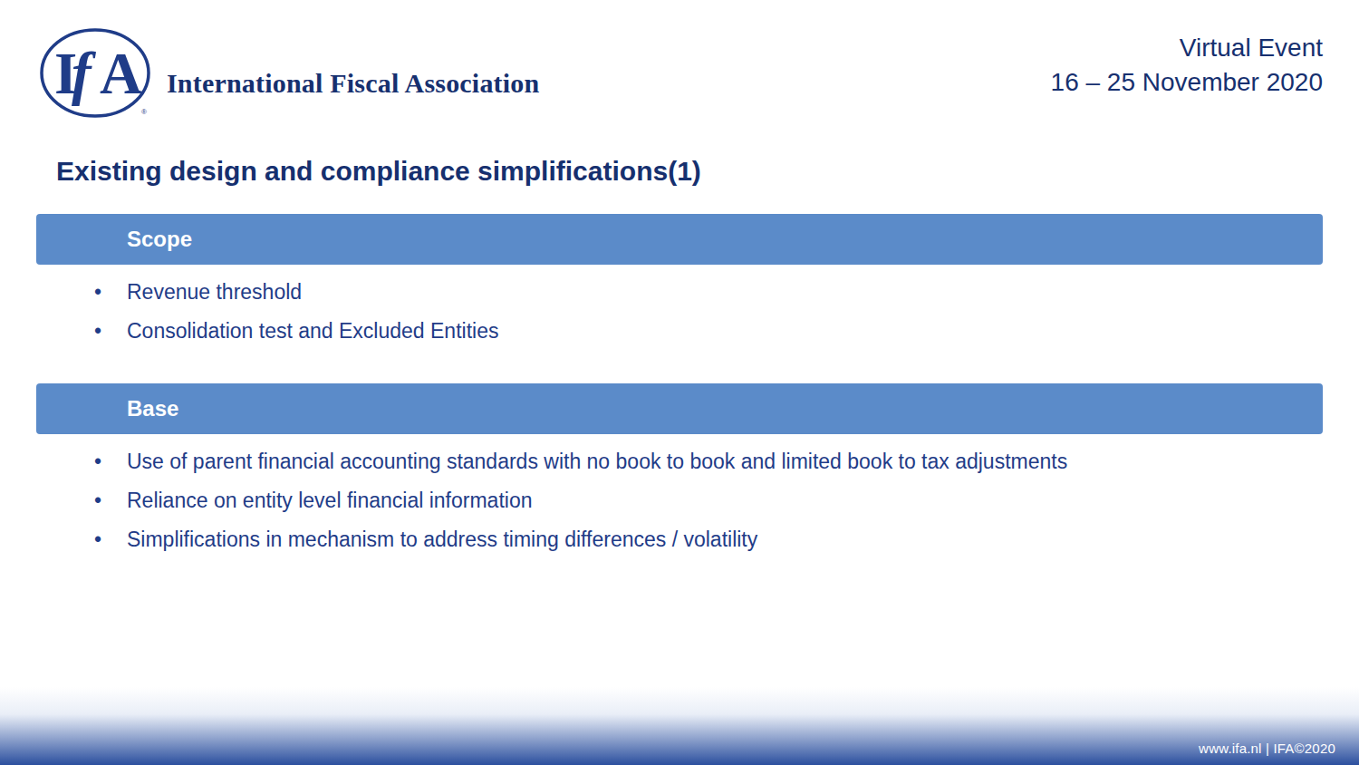I f A ®
International Fiscal Association
Virtual Event
16 – 25 November 2020
Existing design and compliance simplifications(1)
Scope
Revenue threshold
Consolidation test and Excluded Entities
Base
Use of parent financial accounting standards with no book to book and limited book to tax adjustments
Reliance on entity level financial information
Simplifications in mechanism to address timing differences / volatility
www.ifa.nl | IFA©2020